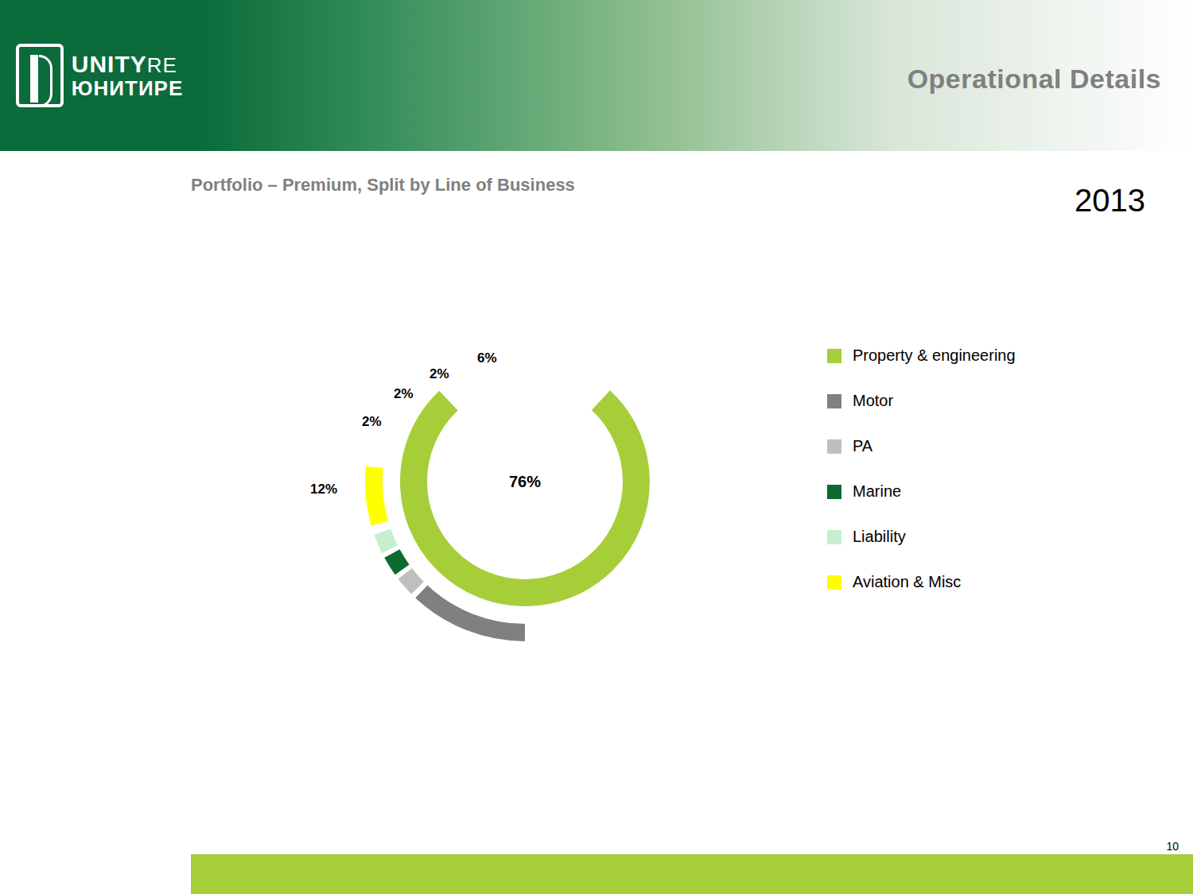UNITYRE
ЮНИТИPE
Operational Details
Portfolio – Premium, Split by Line of Business
2013
Motor 12% : 0 -> 43.2deg (circumference = 2*pi*190 = 1193.8)
76%
12%
2%
2%
2%
6%
Property & engineering
Motor
PA
Marine
Liability
Aviation & Misc
10